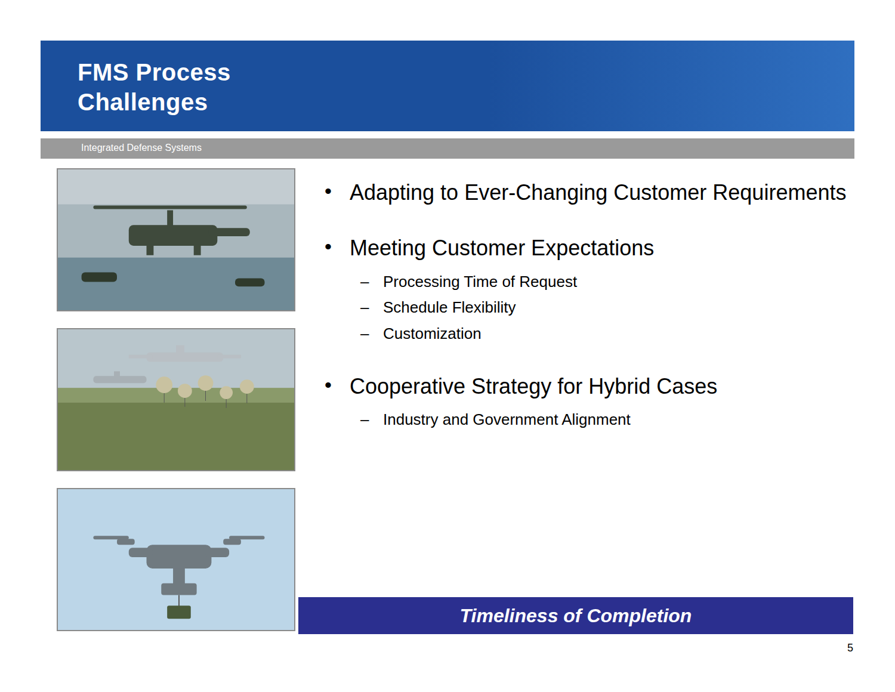FMS Process
Challenges
Integrated Defense Systems
Adapting to Ever-Changing Customer Requirements
Meeting Customer Expectations
Processing Time of Request
Schedule Flexibility
Customization
Cooperative Strategy for Hybrid Cases
Industry and Government Alignment
Timeliness of Completion
5